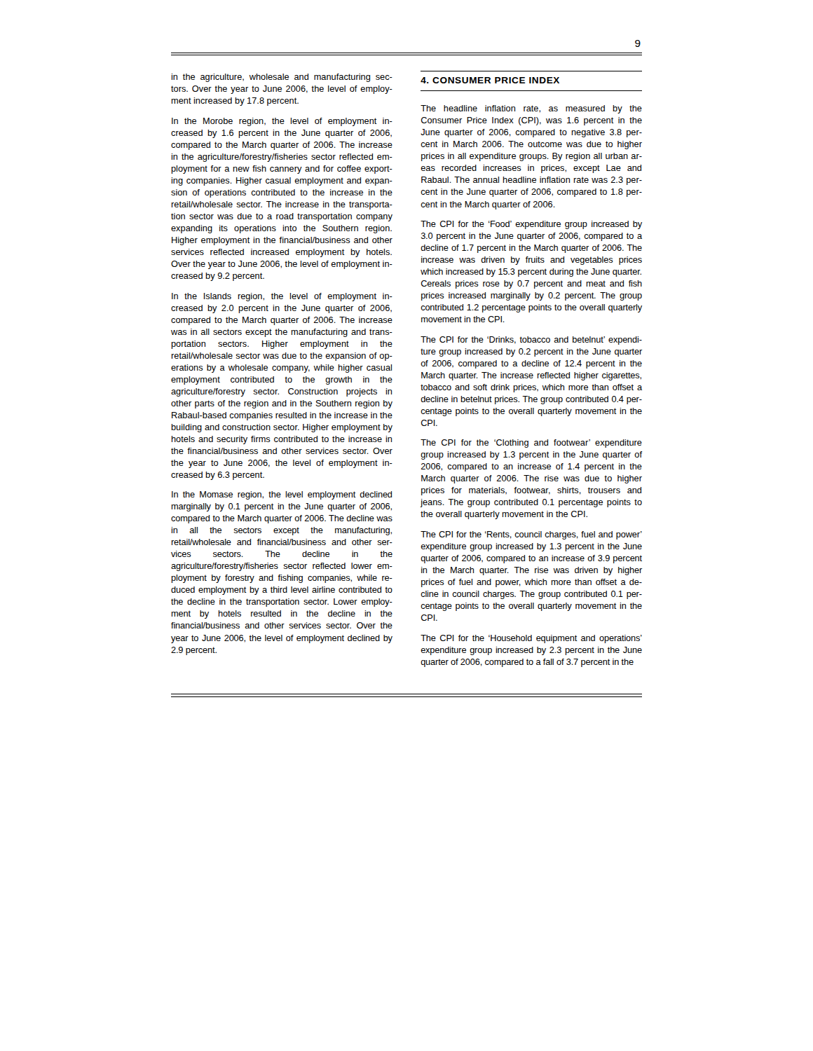9
in the agriculture, wholesale and manufacturing sectors. Over the year to June 2006, the level of employment increased by 17.8 percent.
In the Morobe region, the level of employment increased by 1.6 percent in the June quarter of 2006, compared to the March quarter of 2006. The increase in the agriculture/forestry/fisheries sector reflected employment for a new fish cannery and for coffee exporting companies. Higher casual employment and expansion of operations contributed to the increase in the retail/wholesale sector. The increase in the transportation sector was due to a road transportation company expanding its operations into the Southern region. Higher employment in the financial/business and other services reflected increased employment by hotels. Over the year to June 2006, the level of employment increased by 9.2 percent.
In the Islands region, the level of employment increased by 2.0 percent in the June quarter of 2006, compared to the March quarter of 2006. The increase was in all sectors except the manufacturing and transportation sectors. Higher employment in the retail/wholesale sector was due to the expansion of operations by a wholesale company, while higher casual employment contributed to the growth in the agriculture/forestry sector. Construction projects in other parts of the region and in the Southern region by Rabaul-based companies resulted in the increase in the building and construction sector. Higher employment by hotels and security firms contributed to the increase in the financial/business and other services sector. Over the year to June 2006, the level of employment increased by 6.3 percent.
In the Momase region, the level employment declined marginally by 0.1 percent in the June quarter of 2006, compared to the March quarter of 2006. The decline was in all the sectors except the manufacturing, retail/wholesale and financial/business and other services sectors. The decline in the agriculture/forestry/fisheries sector reflected lower employment by forestry and fishing companies, while reduced employment by a third level airline contributed to the decline in the transportation sector. Lower employment by hotels resulted in the decline in the financial/business and other services sector. Over the year to June 2006, the level of employment declined by 2.9 percent.
4. CONSUMER PRICE INDEX
The headline inflation rate, as measured by the Consumer Price Index (CPI), was 1.6 percent in the June quarter of 2006, compared to negative 3.8 percent in March 2006. The outcome was due to higher prices in all expenditure groups. By region all urban areas recorded increases in prices, except Lae and Rabaul. The annual headline inflation rate was 2.3 percent in the June quarter of 2006, compared to 1.8 percent in the March quarter of 2006.
The CPI for the ‘Food’ expenditure group increased by 3.0 percent in the June quarter of 2006, compared to a decline of 1.7 percent in the March quarter of 2006. The increase was driven by fruits and vegetables prices which increased by 15.3 percent during the June quarter. Cereals prices rose by 0.7 percent and meat and fish prices increased marginally by 0.2 percent. The group contributed 1.2 percentage points to the overall quarterly movement in the CPI.
The CPI for the ‘Drinks, tobacco and betelnut’ expenditure group increased by 0.2 percent in the June quarter of 2006, compared to a decline of 12.4 percent in the March quarter. The increase reflected higher cigarettes, tobacco and soft drink prices, which more than offset a decline in betelnut prices. The group contributed 0.4 percentage points to the overall quarterly movement in the CPI.
The CPI for the ‘Clothing and footwear’ expenditure group increased by 1.3 percent in the June quarter of 2006, compared to an increase of 1.4 percent in the March quarter of 2006. The rise was due to higher prices for materials, footwear, shirts, trousers and jeans. The group contributed 0.1 percentage points to the overall quarterly movement in the CPI.
The CPI for the ‘Rents, council charges, fuel and power’ expenditure group increased by 1.3 percent in the June quarter of 2006, compared to an increase of 3.9 percent in the March quarter. The rise was driven by higher prices of fuel and power, which more than offset a decline in council charges. The group contributed 0.1 percentage points to the overall quarterly movement in the CPI.
The CPI for the ‘Household equipment and operations’ expenditure group increased by 2.3 percent in the June quarter of 2006, compared to a fall of 3.7 percent in the